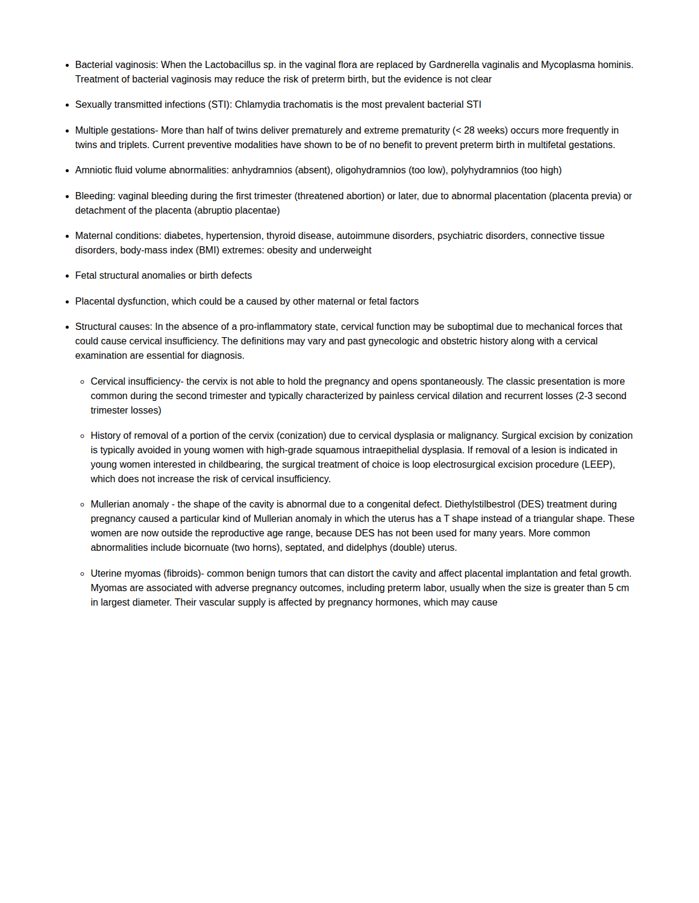Bacterial vaginosis: When the Lactobacillus sp. in the vaginal flora are replaced by Gardnerella vaginalis and Mycoplasma hominis. Treatment of bacterial vaginosis may reduce the risk of preterm birth, but the evidence is not clear
Sexually transmitted infections (STI): Chlamydia trachomatis is the most prevalent bacterial STI
Multiple gestations- More than half of twins deliver prematurely and extreme prematurity (< 28 weeks) occurs more frequently in twins and triplets. Current preventive modalities have shown to be of no benefit to prevent preterm birth in multifetal gestations.
Amniotic fluid volume abnormalities: anhydramnios (absent), oligohydramnios (too low), polyhydramnios (too high)
Bleeding: vaginal bleeding during the first trimester (threatened abortion) or later, due to abnormal placentation (placenta previa) or detachment of the placenta (abruptio placentae)
Maternal conditions: diabetes, hypertension, thyroid disease, autoimmune disorders, psychiatric disorders, connective tissue disorders, body-mass index (BMI) extremes: obesity and underweight
Fetal structural anomalies or birth defects
Placental dysfunction, which could be a caused by other maternal or fetal factors
Structural causes: In the absence of a pro-inflammatory state, cervical function may be suboptimal due to mechanical forces that could cause cervical insufficiency. The definitions may vary and past gynecologic and obstetric history along with a cervical examination are essential for diagnosis.
Cervical insufficiency- the cervix is not able to hold the pregnancy and opens spontaneously. The classic presentation is more common during the second trimester and typically characterized by painless cervical dilation and recurrent losses (2-3 second trimester losses)
History of removal of a portion of the cervix (conization) due to cervical dysplasia or malignancy. Surgical excision by conization is typically avoided in young women with high-grade squamous intraepithelial dysplasia. If removal of a lesion is indicated in young women interested in childbearing, the surgical treatment of choice is loop electrosurgical excision procedure (LEEP), which does not increase the risk of cervical insufficiency.
Mullerian anomaly - the shape of the cavity is abnormal due to a congenital defect. Diethylstilbestrol (DES) treatment during pregnancy caused a particular kind of Mullerian anomaly in which the uterus has a T shape instead of a triangular shape. These women are now outside the reproductive age range, because DES has not been used for many years. More common abnormalities include bicornuate (two horns), septated, and didelphys (double) uterus.
Uterine myomas (fibroids)- common benign tumors that can distort the cavity and affect placental implantation and fetal growth. Myomas are associated with adverse pregnancy outcomes, including preterm labor, usually when the size is greater than 5 cm in largest diameter. Their vascular supply is affected by pregnancy hormones, which may cause